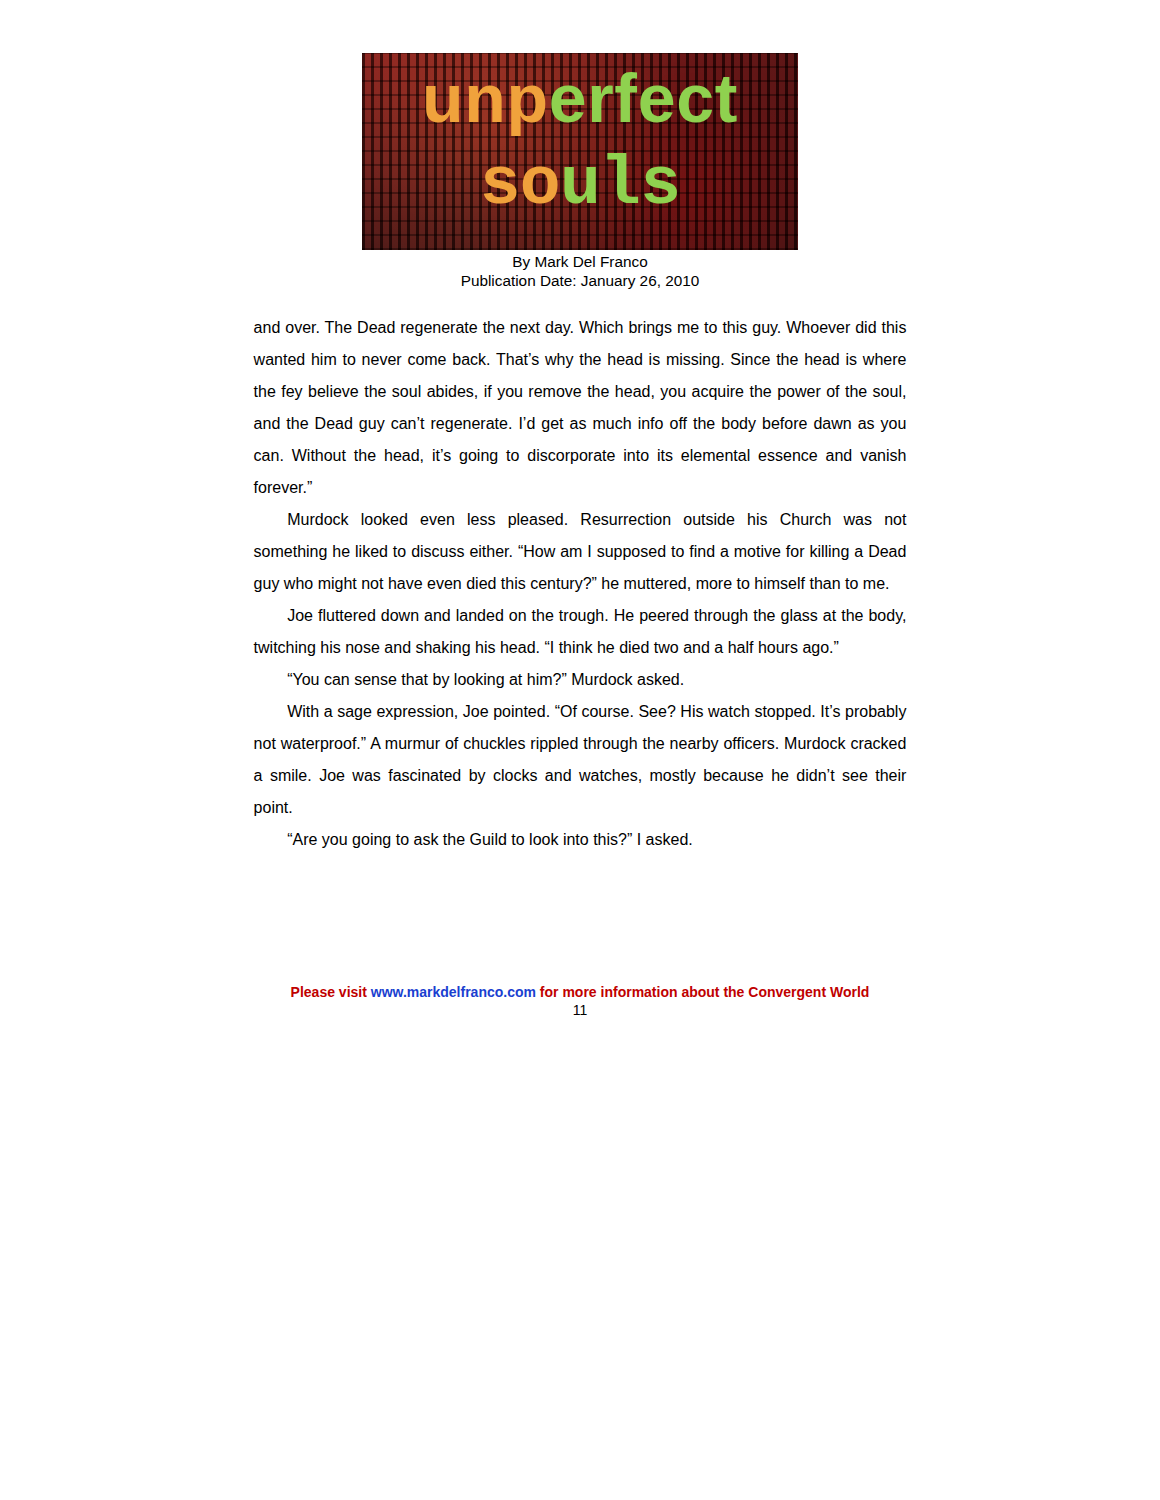unperfect
souls
By Mark Del Franco
Publication Date: January 26, 2010
and over. The Dead regenerate the next day. Which brings me to this guy. Whoever did this wanted him to never come back. That’s why the head is missing. Since the head is where the fey believe the soul abides, if you remove the head, you acquire the power of the soul, and the Dead guy can’t regenerate. I’d get as much info off the body before dawn as you can. Without the head, it’s going to discorporate into its elemental essence and vanish forever.”
Murdock looked even less pleased. Resurrection outside his Church was not something he liked to discuss either. “How am I supposed to find a motive for killing a Dead guy who might not have even died this century?” he muttered, more to himself than to me.
Joe fluttered down and landed on the trough. He peered through the glass at the body, twitching his nose and shaking his head. “I think he died two and a half hours ago.”
“You can sense that by looking at him?” Murdock asked.
With a sage expression, Joe pointed. “Of course. See? His watch stopped. It’s probably not waterproof.” A murmur of chuckles rippled through the nearby officers. Murdock cracked a smile. Joe was fascinated by clocks and watches, mostly because he didn’t see their point.
“Are you going to ask the Guild to look into this?” I asked.
Please visit www.markdelfranco.com for more information about the Convergent World
11